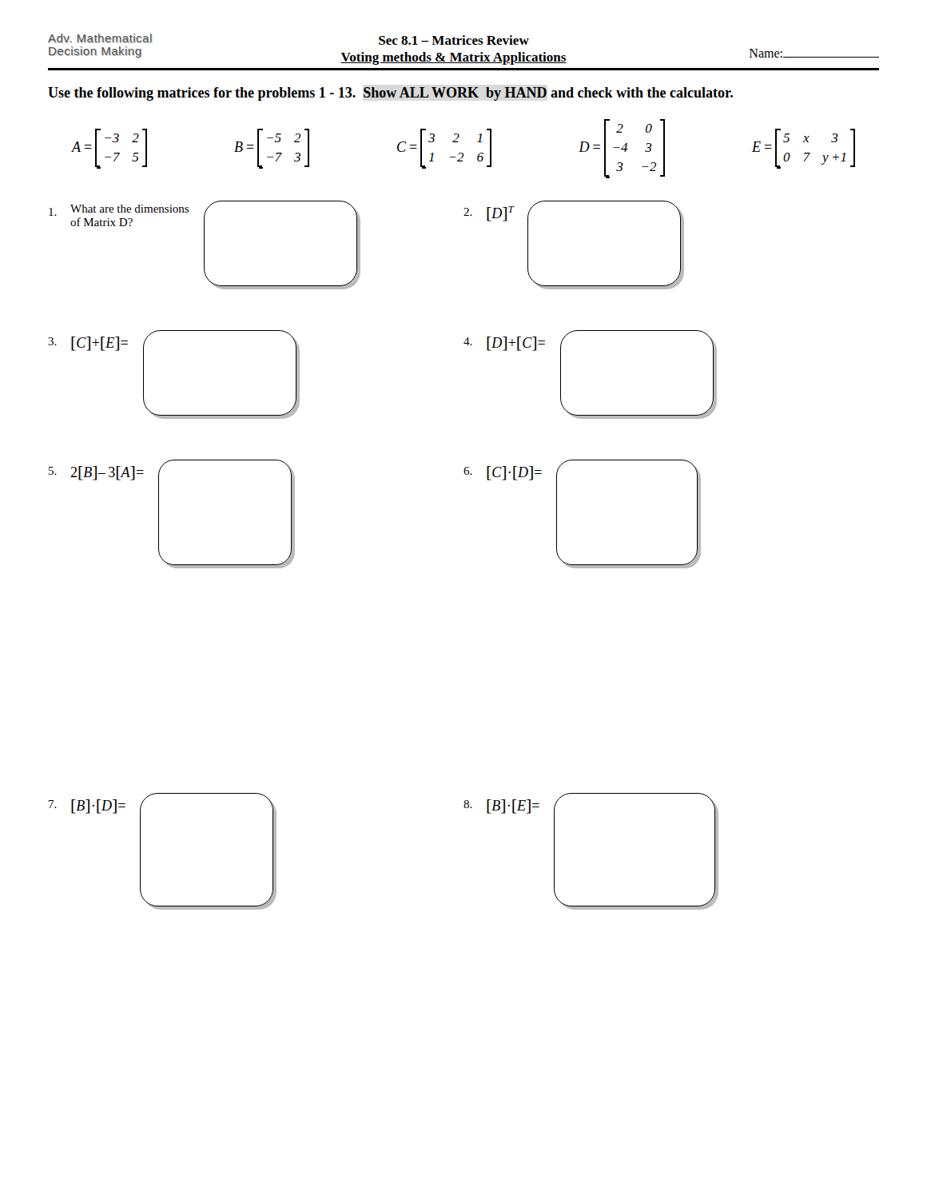Adv. Mathematical
Decision Making
Sec 8.1 – Matrices Review
Voting methods & Matrix Applications
Name:
Use the following matrices for the problems 1 - 13. Show ALL WORK by HAND and check with the calculator.
A=
| −3 | 2 |
| −7 | 5 |
B=
| −5 | 2 |
| −7 | 3 |
C=
| 3 | 2 | 1 |
| 1 | −2 | 6 |
D=
| 2 | 0 |
| −4 | 3 |
| 3 | −2 |
E=
| 5 | x | 3 |
| 0 | 7 | y +1 |
1.
What are the dimensions
of Matrix D?
2.
[D]T
3.
[C]+[E]=
4.
[D]+[C]=
5.
2[B]– 3[A]=
6.
[C]·[D]=
7.
[B]·[D]=
8.
[B]·[E]=